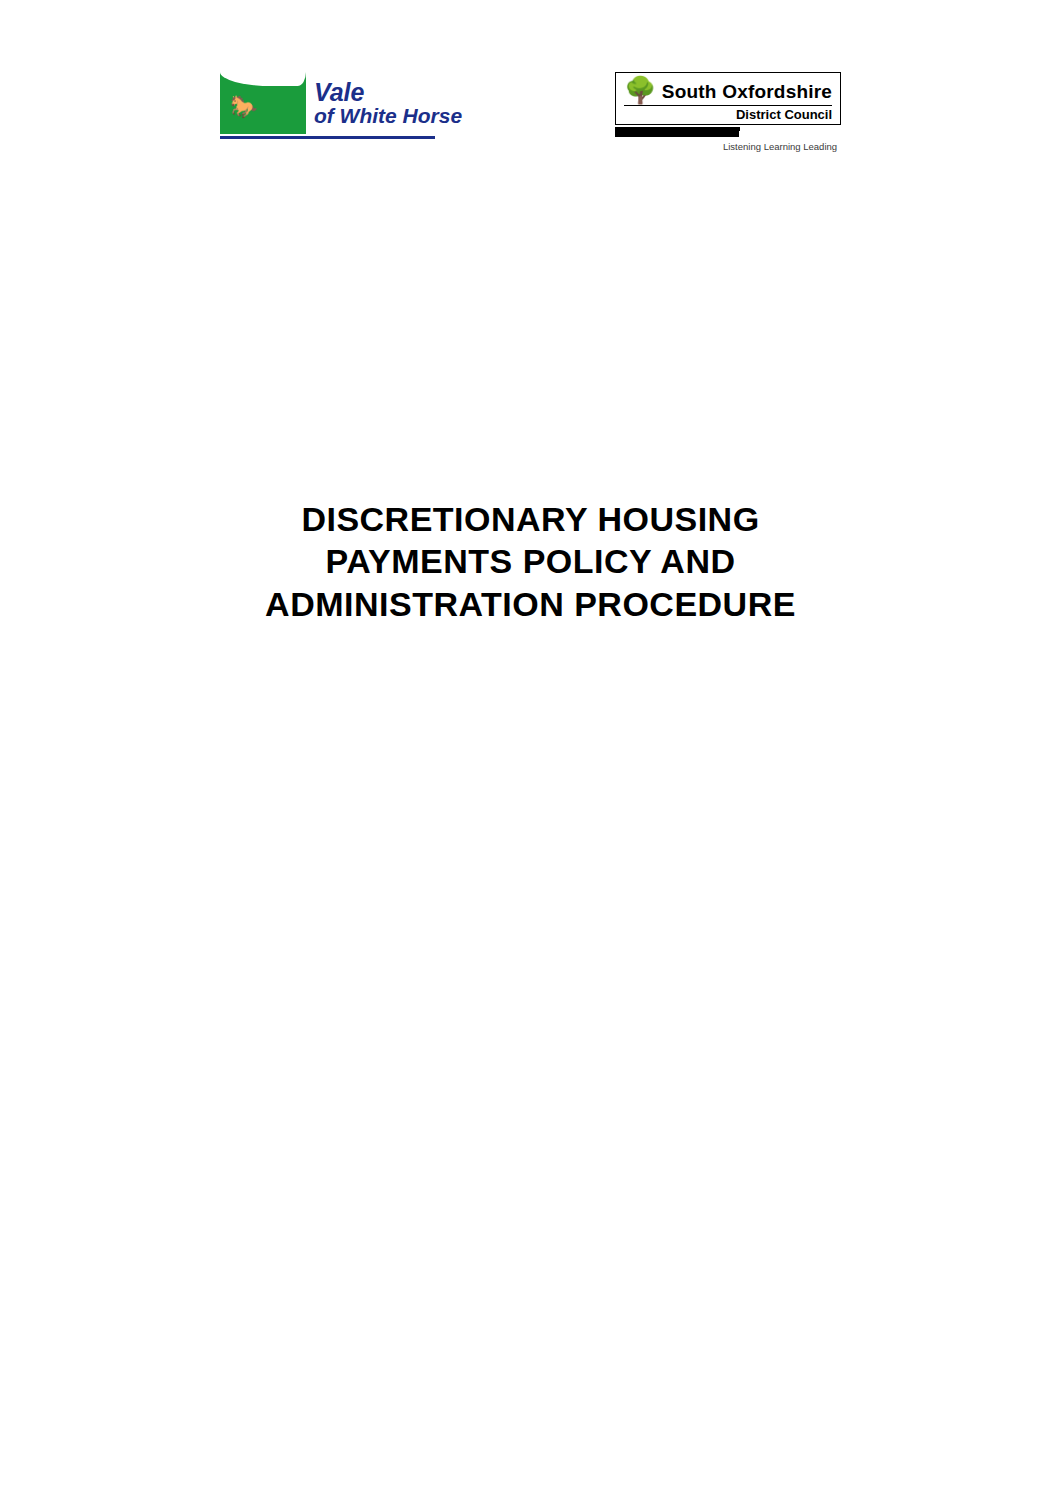🐎
Vale of White Horse
🌳 South Oxfordshire
District Council
Listening Learning Leading
Discretionary Housing Payments Policy and Administration Procedure